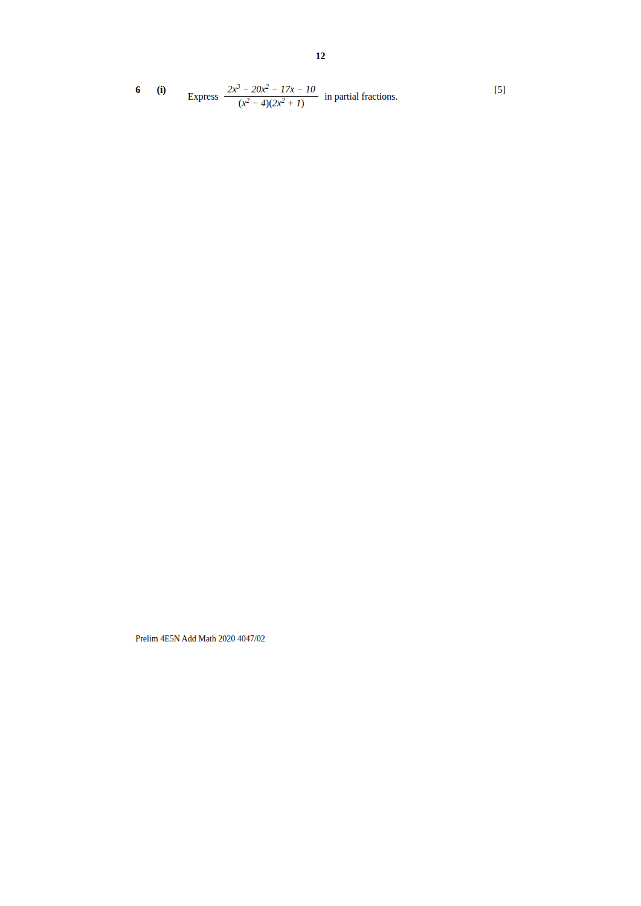12
6
(i)
Express 2x3 − 20x2 − 17x − 10 (x2 − 4)(2x2 + 1) in partial fractions.
[5]
Prelim 4E5N Add Math 2020 4047/02